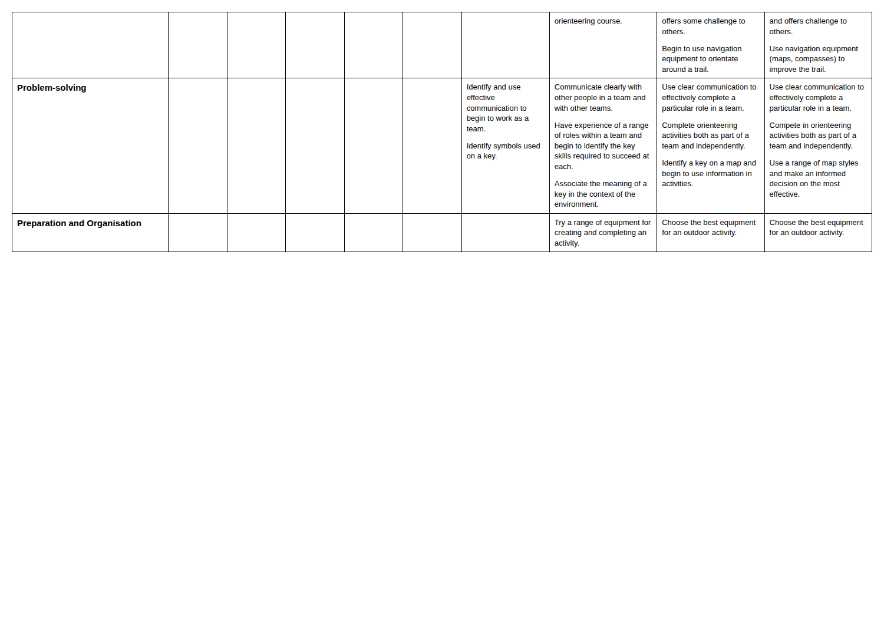| | | | | | | | orienteering course. | offers some challenge to others. Begin to use navigation equipment to orientate around a trail. | and offers challenge to others. Use navigation equipment (maps, compasses) to improve the trail. |
| Problem-solving | | | | | | Identify and use effective communication to begin to work as a team. Identify symbols used on a key. | Communicate clearly with other people in a team and with other teams. Have experience of a range of roles within a team and begin to identify the key skills required to succeed at each. Associate the meaning of a key in the context of the environment. | Use clear communication to effectively complete a particular role in a team. Complete orienteering activities both as part of a team and independently. Identify a key on a map and begin to use information in activities. | Use clear communication to effectively complete a particular role in a team. Compete in orienteering activities both as part of a team and independently. Use a range of map styles and make an informed decision on the most effective. |
| Preparation and Organisation | | | | | | | Try a range of equipment for creating and completing an activity. | Choose the best equipment for an outdoor activity. | Choose the best equipment for an outdoor activity. |